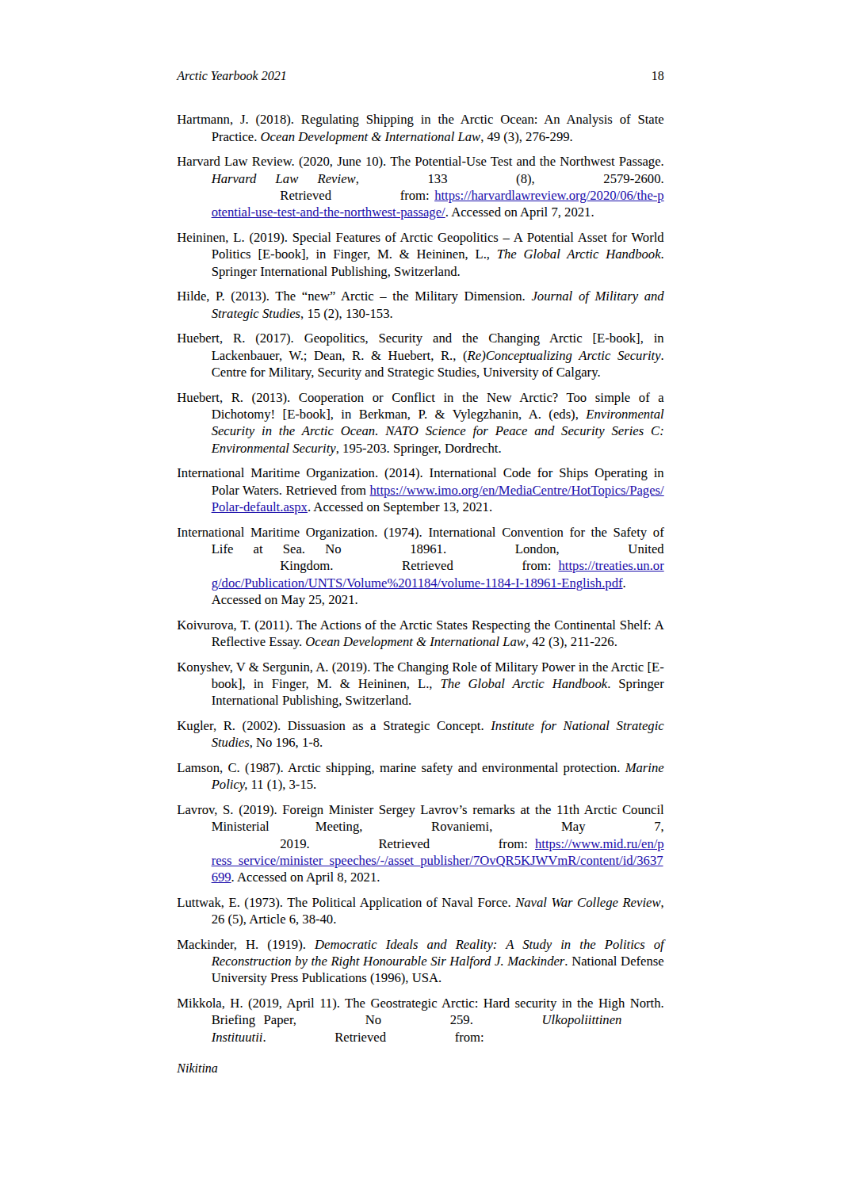Arctic Yearbook 2021 18
Hartmann, J. (2018). Regulating Shipping in the Arctic Ocean: An Analysis of State Practice. Ocean Development & International Law, 49 (3), 276-299.
Harvard Law Review. (2020, June 10). The Potential-Use Test and the Northwest Passage. Harvard Law Review, 133 (8), 2579-2600. Retrieved from: https://harvardlawreview.org/2020/06/the-potential-use-test-and-the-northwest-passage/. Accessed on April 7, 2021.
Heininen, L. (2019). Special Features of Arctic Geopolitics – A Potential Asset for World Politics [E-book], in Finger, M. & Heininen, L., The Global Arctic Handbook. Springer International Publishing, Switzerland.
Hilde, P. (2013). The “new” Arctic – the Military Dimension. Journal of Military and Strategic Studies, 15 (2), 130-153.
Huebert, R. (2017). Geopolitics, Security and the Changing Arctic [E-book], in Lackenbauer, W.; Dean, R. & Huebert, R., (Re)Conceptualizing Arctic Security. Centre for Military, Security and Strategic Studies, University of Calgary.
Huebert, R. (2013). Cooperation or Conflict in the New Arctic? Too simple of a Dichotomy! [E-book], in Berkman, P. & Vylegzhanin, A. (eds), Environmental Security in the Arctic Ocean. NATO Science for Peace and Security Series C: Environmental Security, 195-203. Springer, Dordrecht.
International Maritime Organization. (2014). International Code for Ships Operating in Polar Waters. Retrieved from https://www.imo.org/en/MediaCentre/HotTopics/Pages/Polar-default.aspx. Accessed on September 13, 2021.
International Maritime Organization. (1974). International Convention for the Safety of Life at Sea. No 18961. London, United Kingdom. Retrieved from: https://treaties.un.org/doc/Publication/UNTS/Volume%201184/volume-1184-I-18961-English.pdf. Accessed on May 25, 2021.
Koivurova, T. (2011). The Actions of the Arctic States Respecting the Continental Shelf: A Reflective Essay. Ocean Development & International Law, 42 (3), 211-226.
Konyshev, V & Sergunin, A. (2019). The Changing Role of Military Power in the Arctic [E-book], in Finger, M. & Heininen, L., The Global Arctic Handbook. Springer International Publishing, Switzerland.
Kugler, R. (2002). Dissuasion as a Strategic Concept. Institute for National Strategic Studies, No 196, 1-8.
Lamson, C. (1987). Arctic shipping, marine safety and environmental protection. Marine Policy, 11 (1), 3-15.
Lavrov, S. (2019). Foreign Minister Sergey Lavrov’s remarks at the 11th Arctic Council Ministerial Meeting, Rovaniemi, May 7, 2019. Retrieved from: https://www.mid.ru/en/press_service/minister_speeches/-/asset_publisher/7OvQR5KJWVmR/content/id/3637699. Accessed on April 8, 2021.
Luttwak, E. (1973). The Political Application of Naval Force. Naval War College Review, 26 (5), Article 6, 38-40.
Mackinder, H. (1919). Democratic Ideals and Reality: A Study in the Politics of Reconstruction by the Right Honourable Sir Halford J. Mackinder. National Defense University Press Publications (1996), USA.
Mikkola, H. (2019, April 11). The Geostrategic Arctic: Hard security in the High North. Briefing Paper, No 259. Ulkopoliittinen Instituutii. Retrieved from:
Nikitina